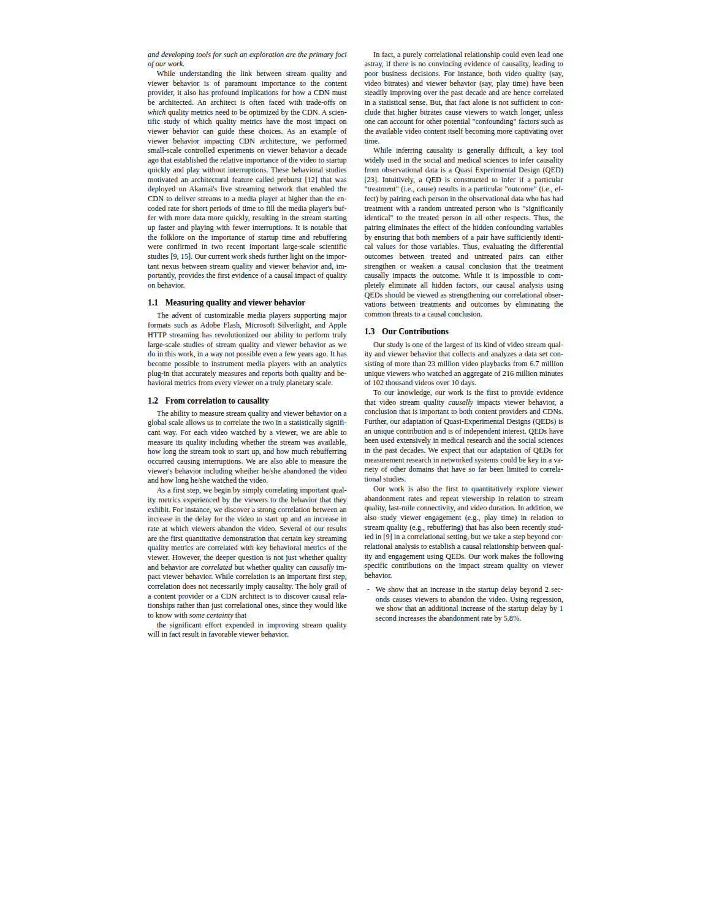and developing tools for such an exploration are the primary foci of our work.
While understanding the link between stream quality and viewer behavior is of paramount importance to the content provider, it also has profound implications for how a CDN must be architected. An architect is often faced with trade-offs on which quality metrics need to be optimized by the CDN. A scientific study of which quality metrics have the most impact on viewer behavior can guide these choices. As an example of viewer behavior impacting CDN architecture, we performed small-scale controlled experiments on viewer behavior a decade ago that established the relative importance of the video to startup quickly and play without interruptions. These behavioral studies motivated an architectural feature called preburst [12] that was deployed on Akamai's live streaming network that enabled the CDN to deliver streams to a media player at higher than the encoded rate for short periods of time to fill the media player's buffer with more data more quickly, resulting in the stream starting up faster and playing with fewer interruptions. It is notable that the folklore on the importance of startup time and rebuffering were confirmed in two recent important large-scale scientific studies [9, 15]. Our current work sheds further light on the important nexus between stream quality and viewer behavior and, importantly, provides the first evidence of a causal impact of quality on behavior.
1.1 Measuring quality and viewer behavior
The advent of customizable media players supporting major formats such as Adobe Flash, Microsoft Silverlight, and Apple HTTP streaming has revolutionized our ability to perform truly large-scale studies of stream quality and viewer behavior as we do in this work, in a way not possible even a few years ago. It has become possible to instrument media players with an analytics plug-in that accurately measures and reports both quality and behavioral metrics from every viewer on a truly planetary scale.
1.2 From correlation to causality
The ability to measure stream quality and viewer behavior on a global scale allows us to correlate the two in a statistically significant way. For each video watched by a viewer, we are able to measure its quality including whether the stream was available, how long the stream took to start up, and how much rebufferring occurred causing interruptions. We are also able to measure the viewer's behavior including whether he/she abandoned the video and how long he/she watched the video.
As a first step, we begin by simply correlating important quality metrics experienced by the viewers to the behavior that they exhibit. For instance, we discover a strong correlation between an increase in the delay for the video to start up and an increase in rate at which viewers abandon the video. Several of our results are the first quantitative demonstration that certain key streaming quality metrics are correlated with key behavioral metrics of the viewer. However, the deeper question is not just whether quality and behavior are correlated but whether quality can causally impact viewer behavior. While correlation is an important first step, correlation does not necessarily imply causality. The holy grail of a content provider or a CDN architect is to discover causal relationships rather than just correlational ones, since they would like to know with some certainty that
the significant effort expended in improving stream quality will in fact result in favorable viewer behavior.
In fact, a purely correlational relationship could even lead one astray, if there is no convincing evidence of causality, leading to poor business decisions. For instance, both video quality (say, video bitrates) and viewer behavior (say, play time) have been steadily improving over the past decade and are hence correlated in a statistical sense. But, that fact alone is not sufficient to conclude that higher bitrates cause viewers to watch longer, unless one can account for other potential "confounding" factors such as the available video content itself becoming more captivating over time.
While inferring causality is generally difficult, a key tool widely used in the social and medical sciences to infer causality from observational data is a Quasi Experimental Design (QED) [23]. Intuitively, a QED is constructed to infer if a particular "treatment" (i.e., cause) results in a particular "outcome" (i.e., effect) by pairing each person in the observational data who has had treatment with a random untreated person who is "significantly identical" to the treated person in all other respects. Thus, the pairing eliminates the effect of the hidden confounding variables by ensuring that both members of a pair have sufficiently identical values for those variables. Thus, evaluating the differential outcomes between treated and untreated pairs can either strengthen or weaken a causal conclusion that the treatment causally impacts the outcome. While it is impossible to completely eliminate all hidden factors, our causal analysis using QEDs should be viewed as strengthening our correlational observations between treatments and outcomes by eliminating the common threats to a causal conclusion.
1.3 Our Contributions
Our study is one of the largest of its kind of video stream quality and viewer behavior that collects and analyzes a data set consisting of more than 23 million video playbacks from 6.7 million unique viewers who watched an aggregate of 216 million minutes of 102 thousand videos over 10 days.
To our knowledge, our work is the first to provide evidence that video stream quality causally impacts viewer behavior, a conclusion that is important to both content providers and CDNs. Further, our adaptation of Quasi-Experimental Designs (QEDs) is an unique contribution and is of independent interest. QEDs have been used extensively in medical research and the social sciences in the past decades. We expect that our adaptation of QEDs for measurement research in networked systems could be key in a variety of other domains that have so far been limited to correlational studies.
Our work is also the first to quantitatively explore viewer abandonment rates and repeat viewership in relation to stream quality, last-mile connectivity, and video duration. In addition, we also study viewer engagement (e.g., play time) in relation to stream quality (e.g., rebuffering) that has also been recently studied in [9] in a correlational setting, but we take a step beyond correlational analysis to establish a causal relationship between quality and engagement using QEDs. Our work makes the following specific contributions on the impact stream quality on viewer behavior.
We show that an increase in the startup delay beyond 2 seconds causes viewers to abandon the video. Using regression, we show that an additional increase of the startup delay by 1 second increases the abandonment rate by 5.8%.